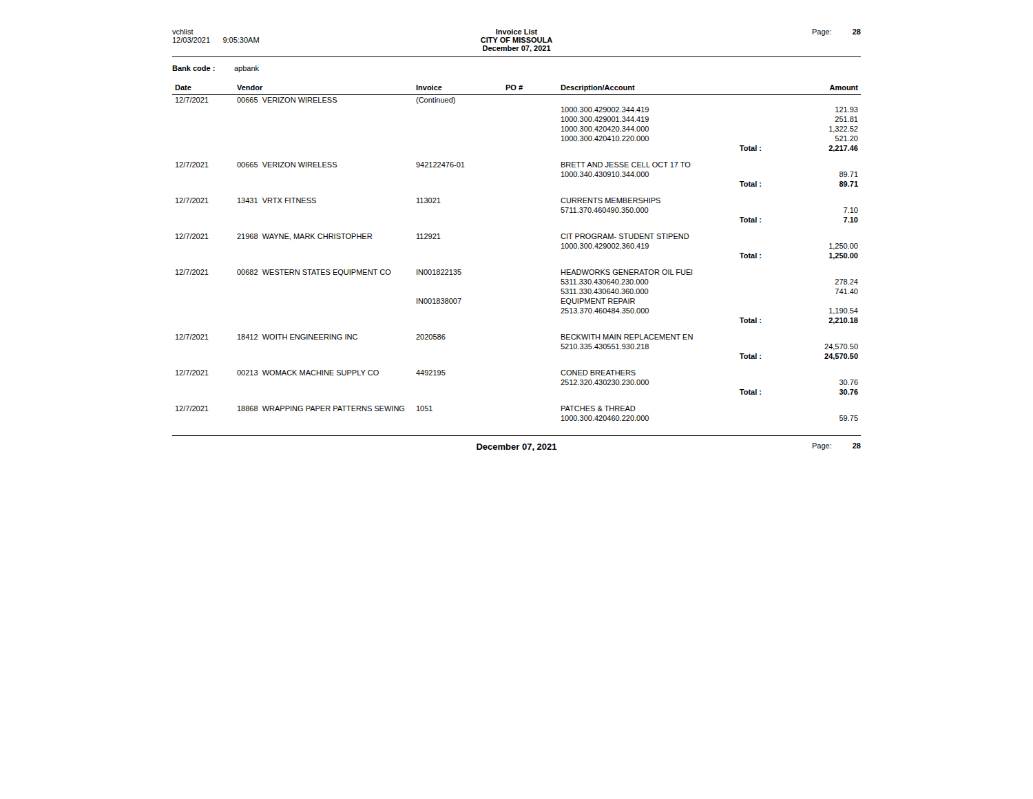| vchlist | Invoice List | Page: 28 |
| 12/03/2021 9:05:30AM | CITY OF MISSOULA | |
| | December 07, 2021 | |
Bank code : apbank
| Date | Vendor | Invoice | PO # | Description/Account | Amount |
| --- | --- | --- | --- | --- | --- |
| 12/7/2021 | 00665 VERIZON WIRELESS | (Continued) | | | |
| | | | | 1000.300.429002.344.419 | 121.93 |
| | | | | 1000.300.429001.344.419 | 251.81 |
| | | | | 1000.300.420420.344.000 | 1,322.52 |
| | | | | 1000.300.420410.220.000 | 521.20 |
| | | | | Total : | 2,217.46 |
| 12/7/2021 | 00665 VERIZON WIRELESS | 942122476-01 | | BRETT AND JESSE CELL OCT 17 TO | |
| | | | | 1000.340.430910.344.000 | 89.71 |
| | | | | Total : | 89.71 |
| 12/7/2021 | 13431 VRTX FITNESS | 113021 | | CURRENTS MEMBERSHIPS | |
| | | | | 5711.370.460490.350.000 | 7.10 |
| | | | | Total : | 7.10 |
| 12/7/2021 | 21968 WAYNE, MARK CHRISTOPHER | 112921 | | CIT PROGRAM- STUDENT STIPEND | |
| | | | | 1000.300.429002.360.419 | 1,250.00 |
| | | | | Total : | 1,250.00 |
| 12/7/2021 | 00682 WESTERN STATES EQUIPMENT CO | IN001822135 | | HEADWORKS GENERATOR OIL FUEl | |
| | | | | 5311.330.430640.230.000 | 278.24 |
| | | | | 5311.330.430640.360.000 | 741.40 |
| | | IN001838007 | | EQUIPMENT REPAIR | |
| | | | | 2513.370.460484.350.000 | 1,190.54 |
| | | | | Total : | 2,210.18 |
| 12/7/2021 | 18412 WOITH ENGINEERING INC | 2020586 | | BECKWITH MAIN REPLACEMENT EN | |
| | | | | 5210.335.430551.930.218 | 24,570.50 |
| | | | | Total : | 24,570.50 |
| 12/7/2021 | 00213 WOMACK MACHINE SUPPLY CO | 4492195 | | CONED BREATHERS | |
| | | | | 2512.320.430230.230.000 | 30.76 |
| | | | | Total : | 30.76 |
| 12/7/2021 | 18868 WRAPPING PAPER PATTERNS SEWING | 1051 | | PATCHES & THREAD | |
| | | | | 1000.300.420460.220.000 | 59.75 |
December 07, 2021
Page:28